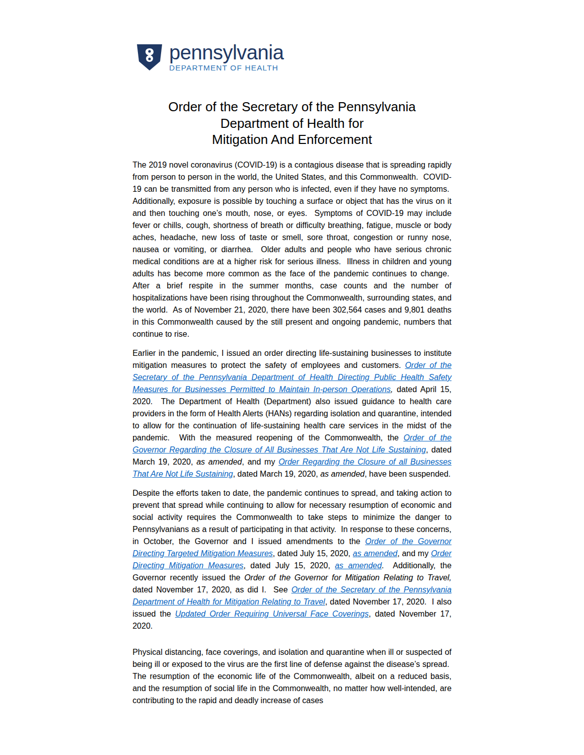pennsylvania
DEPARTMENT OF HEALTH
Order of the Secretary of the Pennsylvania Department of Health for
Mitigation And Enforcement
The 2019 novel coronavirus (COVID-19) is a contagious disease that is spreading rapidly from person to person in the world, the United States, and this Commonwealth. COVID-19 can be transmitted from any person who is infected, even if they have no symptoms. Additionally, exposure is possible by touching a surface or object that has the virus on it and then touching one’s mouth, nose, or eyes. Symptoms of COVID-19 may include fever or chills, cough, shortness of breath or difficulty breathing, fatigue, muscle or body aches, headache, new loss of taste or smell, sore throat, congestion or runny nose, nausea or vomiting, or diarrhea. Older adults and people who have serious chronic medical conditions are at a higher risk for serious illness. Illness in children and young adults has become more common as the face of the pandemic continues to change. After a brief respite in the summer months, case counts and the number of hospitalizations have been rising throughout the Commonwealth, surrounding states, and the world. As of November 21, 2020, there have been 302,564 cases and 9,801 deaths in this Commonwealth caused by the still present and ongoing pandemic, numbers that continue to rise.
Earlier in the pandemic, I issued an order directing life-sustaining businesses to institute mitigation measures to protect the safety of employees and customers. Order of the Secretary of the Pennsylvania Department of Health Directing Public Health Safety Measures for Businesses Permitted to Maintain In-person Operations, dated April 15, 2020. The Department of Health (Department) also issued guidance to health care providers in the form of Health Alerts (HANs) regarding isolation and quarantine, intended to allow for the continuation of life-sustaining health care services in the midst of the pandemic. With the measured reopening of the Commonwealth, the Order of the Governor Regarding the Closure of All Businesses That Are Not Life Sustaining, dated March 19, 2020, as amended, and my Order Regarding the Closure of all Businesses That Are Not Life Sustaining, dated March 19, 2020, as amended, have been suspended.
Despite the efforts taken to date, the pandemic continues to spread, and taking action to prevent that spread while continuing to allow for necessary resumption of economic and social activity requires the Commonwealth to take steps to minimize the danger to Pennsylvanians as a result of participating in that activity. In response to these concerns, in October, the Governor and I issued amendments to the Order of the Governor Directing Targeted Mitigation Measures, dated July 15, 2020, as amended, and my Order Directing Mitigation Measures, dated July 15, 2020, as amended. Additionally, the Governor recently issued the Order of the Governor for Mitigation Relating to Travel, dated November 17, 2020, as did I. See Order of the Secretary of the Pennsylvania Department of Health for Mitigation Relating to Travel, dated November 17, 2020. I also issued the Updated Order Requiring Universal Face Coverings, dated November 17, 2020.
Physical distancing, face coverings, and isolation and quarantine when ill or suspected of being ill or exposed to the virus are the first line of defense against the disease’s spread. The resumption of the economic life of the Commonwealth, albeit on a reduced basis, and the resumption of social life in the Commonwealth, no matter how well-intended, are contributing to the rapid and deadly increase of cases